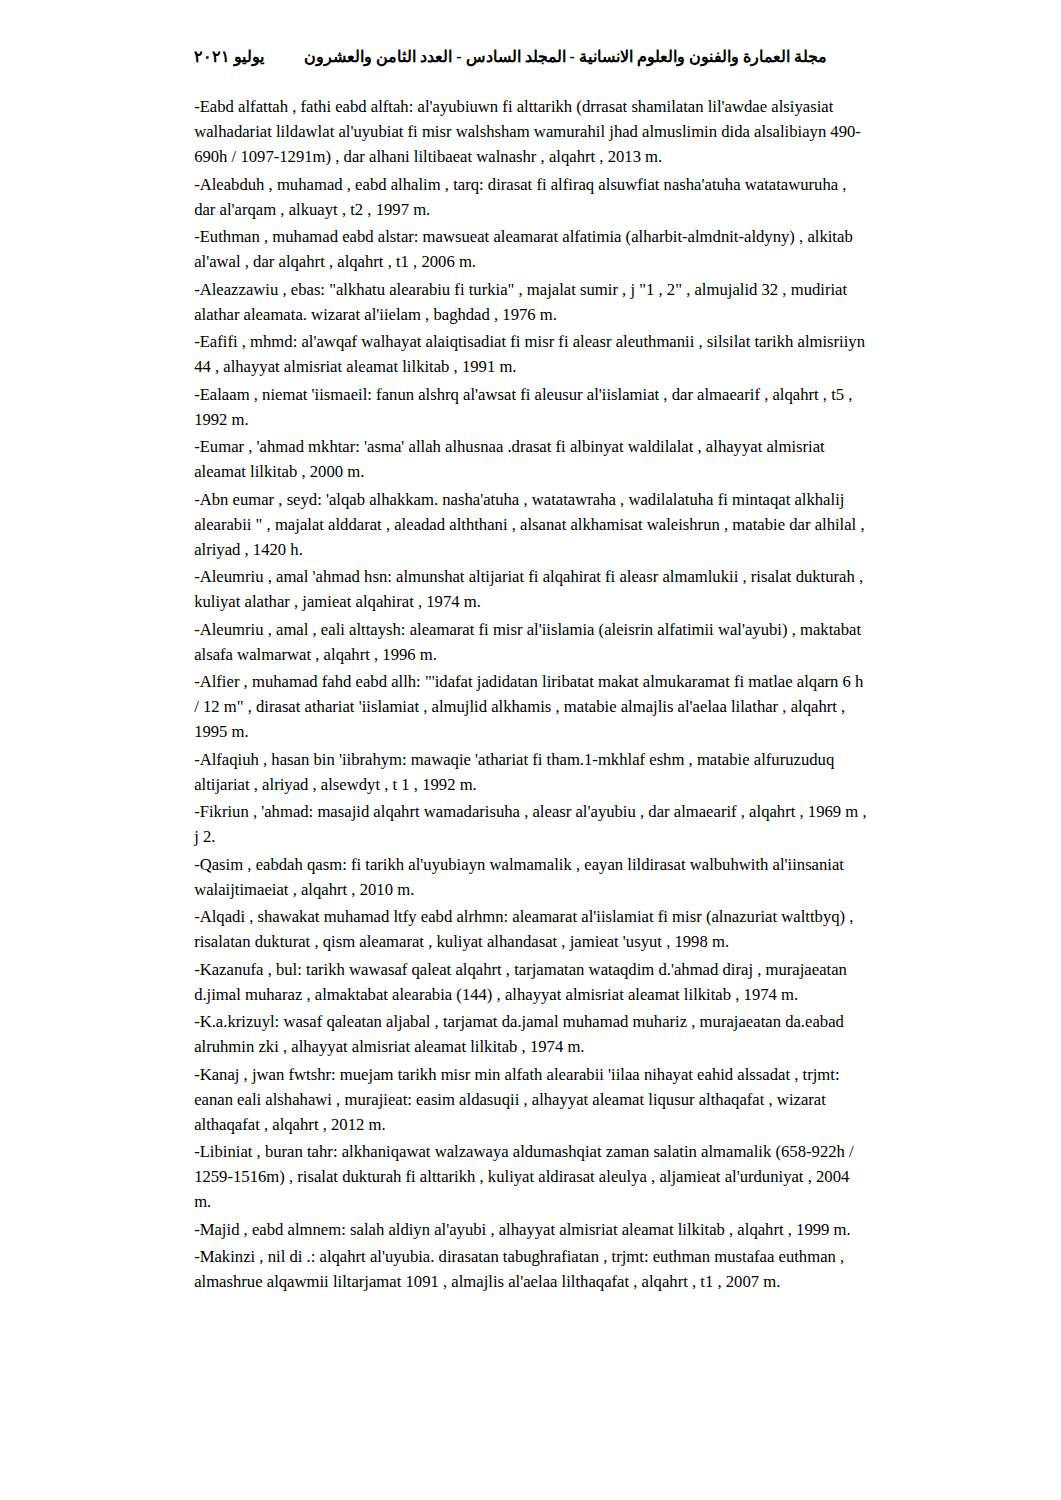مجلة العمارة والفنون والعلوم الانسانية - المجلد السادس - العدد الثامن والعشرون يوليو ٢٠٢١
-Eabd alfattah , fathi eabd alftah: al'ayubiuwn fi alttarikh (drrasat shamilatan lil'awdae alsiyasiat walhadariat lildawlat al'uyubiat fi misr walshsham wamurahil jhad almuslimin dida alsalibiayn 490-690h / 1097-1291m) , dar alhani liltibaeat walnashr , alqahrt , 2013 m.
-Aleabduh , muhamad , eabd alhalim , tarq: dirasat fi alfiraq alsuwfiat nasha'atuha watatawuruha , dar al'arqam , alkuayt , t2 , 1997 m.
-Euthman , muhamad eabd alstar: mawsueat aleamarat alfatimia (alharbit-almdnit-aldyny) , alkitab al'awal , dar alqahrt , alqahrt , t1 , 2006 m.
-Aleazzawiu , ebas: "alkhatu alearabiu fi turkia" , majalat sumir , j "1 , 2" , almujalid 32 , mudiriat alathar aleamata. wizarat al'iielam , baghdad , 1976 m.
-Eafifi , mhmd: al'awqaf walhayat alaiqtisadiat fi misr fi aleasr aleuthmanii , silsilat tarikh almisriiyn 44 , alhayyat almisriat aleamat lilkitab , 1991 m.
-Ealaam , niemat 'iismaeil: fanun alshrq al'awsat fi aleusur al'iislamiat , dar almaearif , alqahrt , t5 , 1992 m.
-Eumar , 'ahmad mkhtar: 'asma' allah alhusnaa .drasat fi albinyat waldilalat , alhayyat almisriat aleamat lilkitab , 2000 m.
-Abn eumar , seyd: 'alqab alhakkam. nasha'atuha , watatawraha , wadilalatuha fi mintaqat alkhalij alearabii " , majalat alddarat , aleadad alththani , alsanat alkhamisat waleishrun , matabie dar alhilal , alriyad , 1420 h.
-Aleumriu , amal 'ahmad hsn: almunshat altijariat fi alqahirat fi aleasr almamlukii , risalat dukturah , kuliyat alathar , jamieat alqahirat , 1974 m.
-Aleumriu , amal , eali alttaysh: aleamarat fi misr al'iislamia (aleisrin alfatimii wal'ayubi) , maktabat alsafa walmarwat , alqahrt , 1996 m.
-Alfier , muhamad fahd eabd allh: "'idafat jadidatan liribatat makat almukaramat fi matlae alqarn 6 h / 12 m" , dirasat athariat 'iislamiat , almujlid alkhamis , matabie almajlis al'aelaa lilathar , alqahrt , 1995 m.
-Alfaqiuh , hasan bin 'iibrahym: mawaqie 'athariat fi tham.1-mkhlaf eshm , matabie alfuruzuduq altijariat , alriyad , alsewdyt , t 1 , 1992 m.
-Fikriun , 'ahmad: masajid alqahrt wamadarisuha , aleasr al'ayubiu , dar almaearif , alqahrt , 1969 m , j 2.
-Qasim , eabdah qasm: fi tarikh al'uyubiayn walmamalik , eayan lildirasat walbuhwith al'iinsaniat walaijtimaeiat , alqahrt , 2010 m.
-Alqadi , shawakat muhamad ltfy eabd alrhmn: aleamarat al'iislamiat fi misr (alnazuriat walttbyq) , risalatan dukturat , qism aleamarat , kuliyat alhandasat , jamieat 'usyut , 1998 m.
-Kazanufa , bul: tarikh wawasaf qaleat alqahrt , tarjamatan wataqdim d.'ahmad diraj , murajaeatan d.jimal muharaz , almaktabat alearabia (144) , alhayyat almisriat aleamat lilkitab , 1974 m.
-K.a.krizuyl: wasaf qaleatan aljabal , tarjamat da.jamal muhamad muhariz , murajaeatan da.eabad alruhmin zki , alhayyat almisriat aleamat lilkitab , 1974 m.
-Kanaj , jwan fwtshr: muejam tarikh misr min alfath alearabii 'iilaa nihayat eahid alssadat , trjmt: eanan eali alshahawi , murajieat: easim aldasuqii , alhayyat aleamat liqusur althaqafat , wizarat althaqafat , alqahrt , 2012 m.
-Libiniat , buran tahr: alkhaniqawat walzawaya aldumashqiat zaman salatin almamalik (658-922h / 1259-1516m) , risalat dukturah fi alttarikh , kuliyat aldirasat aleulya , aljamieat al'urduniyat , 2004 m.
-Majid , eabd almnem: salah aldiyn al'ayubi , alhayyat almisriat aleamat lilkitab , alqahrt , 1999 m.
-Makinzi , nil di .: alqahrt al'uyubia. dirasatan tabughrafiatan , trjmt: euthman mustafaa euthman , almashrue alqawmii liltarjamat 1091 , almajlis al'aelaa lilthaqafat , alqahrt , t1 , 2007 m.